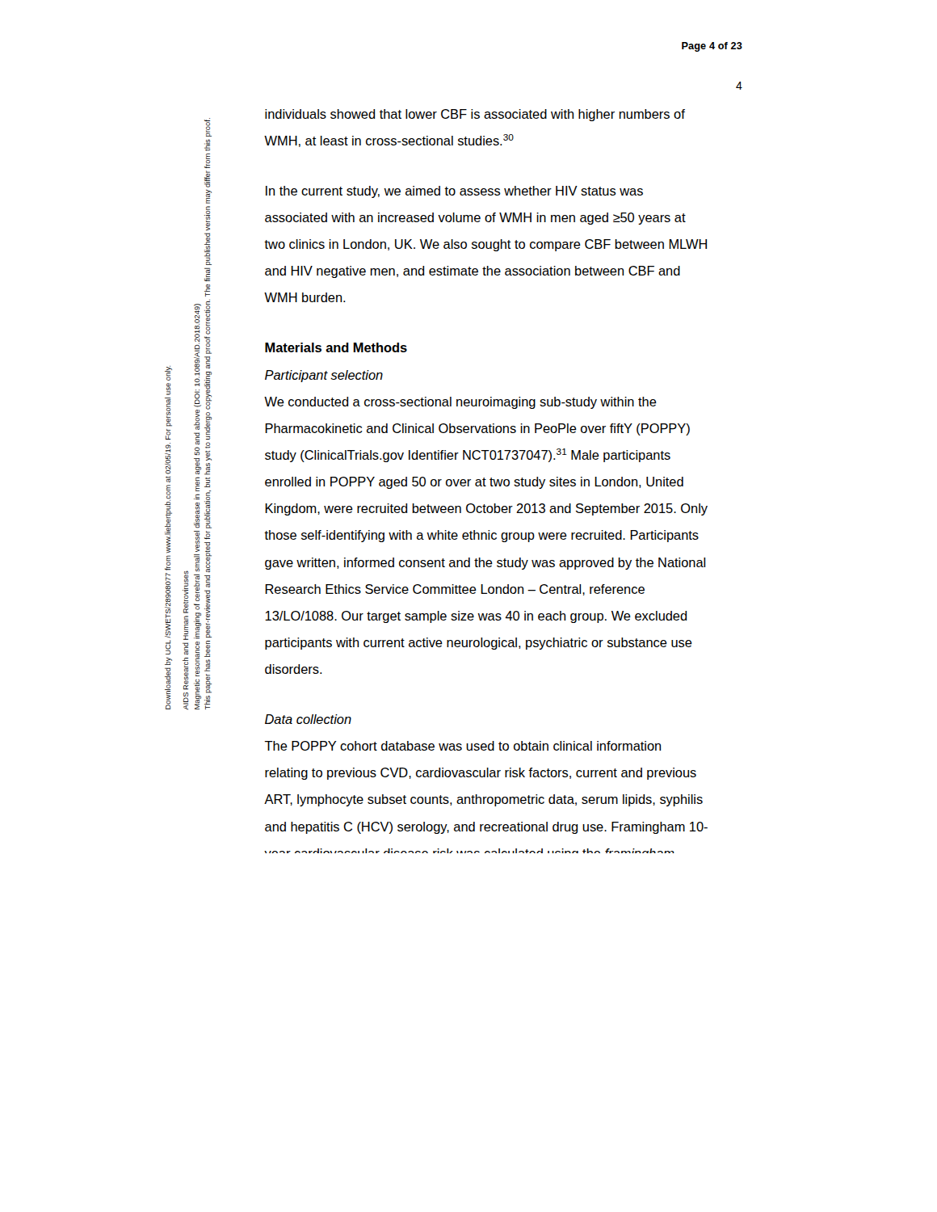Page 4 of 23
4
Downloaded by UCL /SWETS/28908077 from www.liebertpub.com at 02/05/19. For personal use only. AIDS Research and Human Retroviruses Magnetic resonance imaging of cerebral small vessel disease in men aged 50 and above (DOI: 10.1089/AID.2018.0249) This paper has been peer-reviewed and accepted for publication, but has yet to undergo copyediting and proof correction. The final published version may differ from this proof.
individuals showed that lower CBF is associated with higher numbers of WMH, at least in cross-sectional studies.30
In the current study, we aimed to assess whether HIV status was associated with an increased volume of WMH in men aged ≥50 years at two clinics in London, UK. We also sought to compare CBF between MLWH and HIV negative men, and estimate the association between CBF and WMH burden.
Materials and Methods
Participant selection
We conducted a cross-sectional neuroimaging sub-study within the Pharmacokinetic and Clinical Observations in PeoPle over fiftY (POPPY) study (ClinicalTrials.gov Identifier NCT01737047).31 Male participants enrolled in POPPY aged 50 or over at two study sites in London, United Kingdom, were recruited between October 2013 and September 2015. Only those self-identifying with a white ethnic group were recruited. Participants gave written, informed consent and the study was approved by the National Research Ethics Service Committee London – Central, reference 13/LO/1088. Our target sample size was 40 in each group. We excluded participants with current active neurological, psychiatric or substance use disorders.
Data collection
The POPPY cohort database was used to obtain clinical information relating to previous CVD, cardiovascular risk factors, current and previous ART, lymphocyte subset counts, anthropometric data, serum lipids, syphilis and hepatitis C (HCV) serology, and recreational drug use. Framingham 10-year cardiovascular disease risk was calculated using the framingham STATA module.32 Clinical assessments included frailty measurements, namely timed 5 meter walk and grip strength.
Magnetic resonance image processing
Participants underwent a 1-hour imaging protocol including volumetric T1- and T2-weighted sequences, 3D fluid-attenuated inversion recovery (FLAIR), pseudocontinuous arterial spin labelling (pCASL), and a 3D multiple echo recombined gradient echo (MERGE) sequence of the carotid arteries. Images were obtained on the same Phillips 3 Tesla system